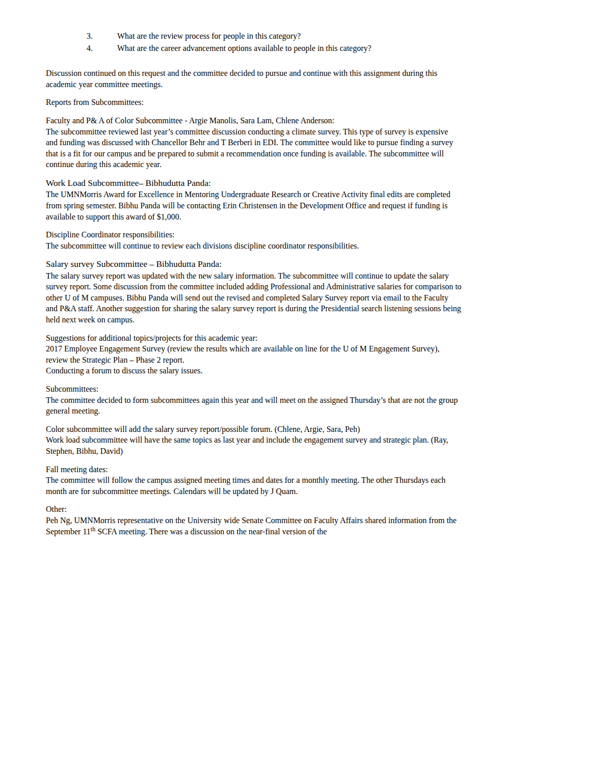3. What are the review process for people in this category?
4. What are the career advancement options available to people in this category?
Discussion continued on this request and the committee decided to pursue and continue with this assignment during this academic year committee meetings.
Reports from Subcommittees:
Faculty and P& A of Color Subcommittee - Argie Manolis, Sara Lam, Chlene Anderson:
The subcommittee reviewed last year’s committee discussion conducting a climate survey. This type of survey is expensive and funding was discussed with Chancellor Behr and T Berberi in EDI. The committee would like to pursue finding a survey that is a fit for our campus and be prepared to submit a recommendation once funding is available. The subcommittee will continue during this academic year.
Work Load Subcommittee– Bibhudutta Panda:
The UMNMorris Award for Excellence in Mentoring Undergraduate Research or Creative Activity final edits are completed from spring semester. Bibhu Panda will be contacting Erin Christensen in the Development Office and request if funding is available to support this award of $1,000.
Discipline Coordinator responsibilities:
The subcommittee will continue to review each divisions discipline coordinator responsibilities.
Salary survey Subcommittee – Bibhudutta Panda:
The salary survey report was updated with the new salary information. The subcommittee will continue to update the salary survey report. Some discussion from the committee included adding Professional and Administrative salaries for comparison to other U of M campuses. Bibhu Panda will send out the revised and completed Salary Survey report via email to the Faculty and P&A staff. Another suggestion for sharing the salary survey report is during the Presidential search listening sessions being held next week on campus.
Suggestions for additional topics/projects for this academic year:
2017 Employee Engagement Survey (review the results which are available on line for the U of M Engagement Survey), review the Strategic Plan – Phase 2 report.
Conducting a forum to discuss the salary issues.
Subcommittees:
The committee decided to form subcommittees again this year and will meet on the assigned Thursday’s that are not the group general meeting.
Color subcommittee will add the salary survey report/possible forum. (Chlene, Argie, Sara, Peh)
Work load subcommittee will have the same topics as last year and include the engagement survey and strategic plan. (Ray, Stephen, Bibhu, David)
Fall meeting dates:
The committee will follow the campus assigned meeting times and dates for a monthly meeting. The other Thursdays each month are for subcommittee meetings. Calendars will be updated by J Quam.
Other:
Peh Ng, UMNMorris representative on the University wide Senate Committee on Faculty Affairs shared information from the September 11th SCFA meeting. There was a discussion on the near-final version of the